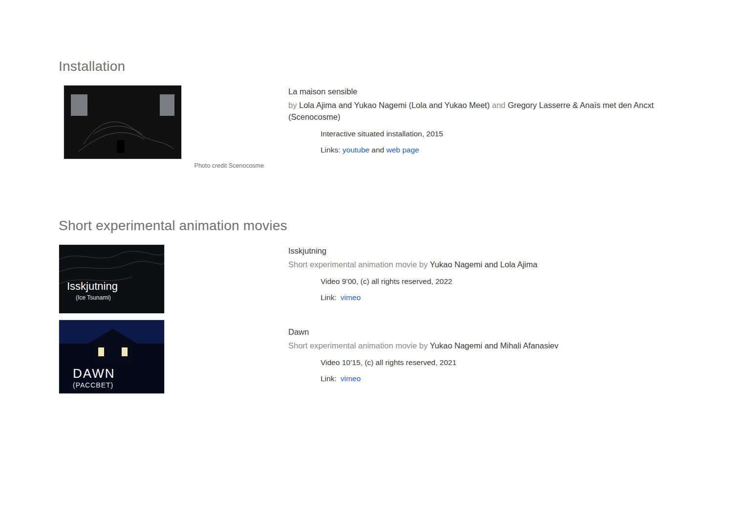Installation
Photo credit Scenocosme
La maison sensible
by Lola Ajima and Yukao Nagemi (Lola and Yukao Meet) and Gregory Lasserre & Anaïs met den Ancxt (Scenocosme)
Interactive situated installation, 2015
Links: youtube and web page
Short experimental animation movies
Isskjutning
Short experimental animation movie by Yukao Nagemi and Lola Ajima
Video 9’00, (c) all rights reserved, 2022
Link: vimeo
Dawn
Short experimental animation movie by Yukao Nagemi and Mihali Afanasiev
Video 10’15, (c) all rights reserved, 2021
Link: vimeo